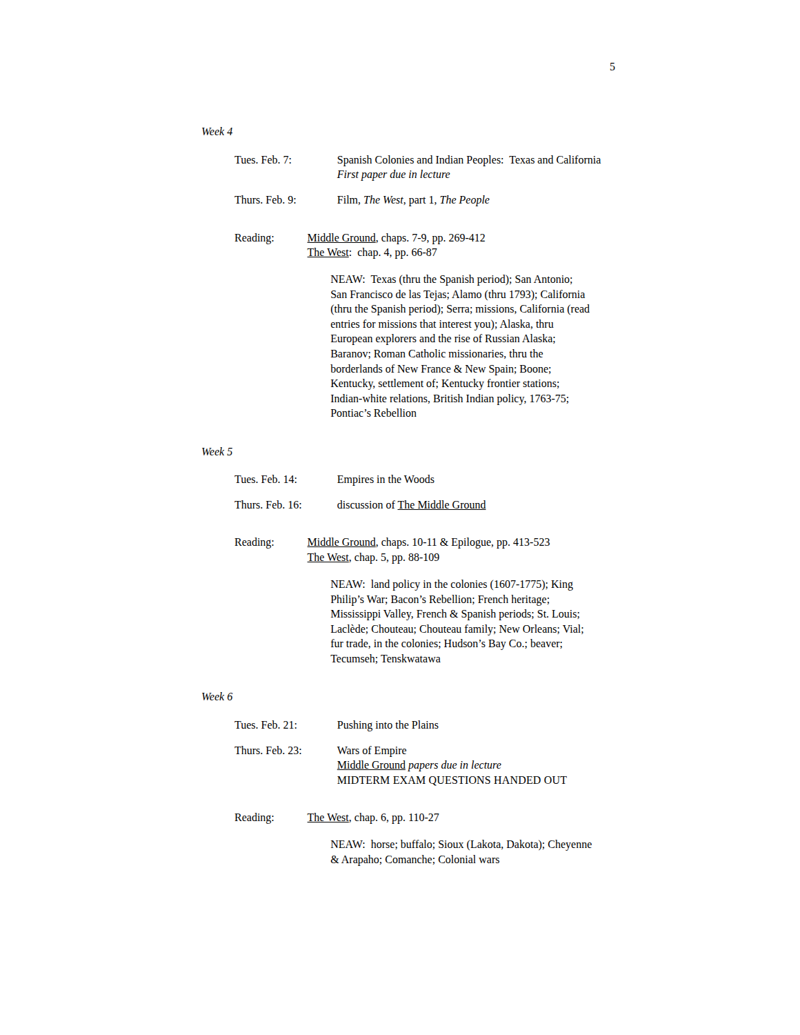5
Week 4
| Tues. Feb. 7: | Spanish Colonies and Indian Peoples: Texas and California First paper due in lecture |
| Thurs. Feb. 9: | Film, The West , part 1, The People |
| Reading: | Middle Ground , chaps. 7-9, pp. 269-412 The West : chap. 4, pp. 66-87 |
NEAW: Texas (thru the Spanish period); San Antonio; San Francisco de las Tejas; Alamo (thru 1793); California (thru the Spanish period); Serra; missions, California (read entries for missions that interest you); Alaska, thru European explorers and the rise of Russian Alaska; Baranov; Roman Catholic missionaries, thru the borderlands of New France & New Spain; Boone; Kentucky, settlement of; Kentucky frontier stations; Indian-white relations, British Indian policy, 1763-75; Pontiac’s Rebellion
Week 5
| Tues. Feb. 14: | Empires in the Woods |
| Thurs. Feb. 16: | discussion of The Middle Ground |
| Reading: | Middle Ground , chaps. 10-11 & Epilogue, pp. 413-523 The West , chap. 5, pp. 88-109 |
NEAW: land policy in the colonies (1607-1775); King Philip’s War; Bacon’s Rebellion; French heritage; Mississippi Valley, French & Spanish periods; St. Louis; Laclède; Chouteau; Chouteau family; New Orleans; Vial; fur trade, in the colonies; Hudson’s Bay Co.; beaver; Tecumseh; Tenskwatawa
Week 6
| Tues. Feb. 21: | Pushing into the Plains |
| Thurs. Feb. 23: | Wars of Empire Middle Ground papers due in lecture MIDTERM EXAM QUESTIONS HANDED OUT |
| Reading: | The West , chap. 6, pp. 110-27 |
NEAW: horse; buffalo; Sioux (Lakota, Dakota); Cheyenne & Arapaho; Comanche; Colonial wars